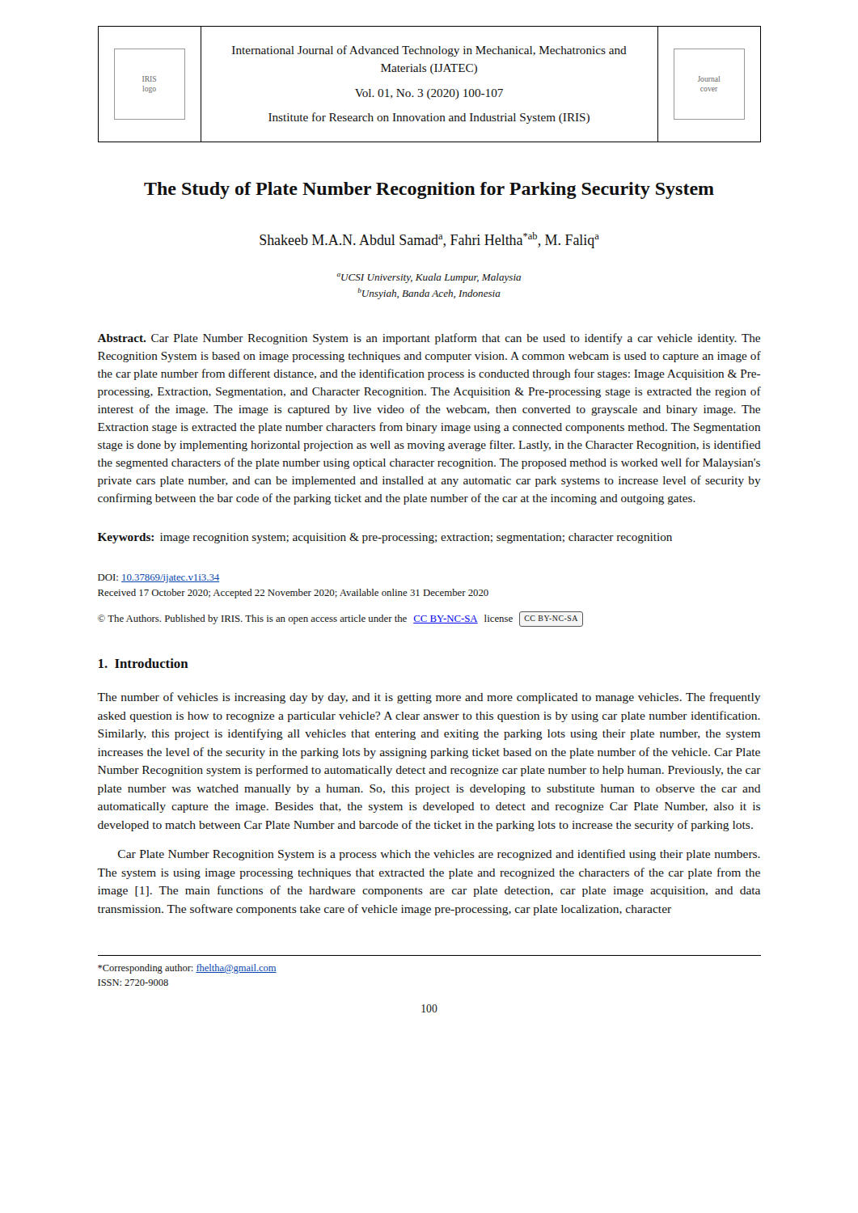IRIS
logo
International Journal of Advanced Technology in Mechanical, Mechatronics and Materials (IJATEC)
Vol. 01, No. 3 (2020) 100-107
Institute for Research on Innovation and Industrial System (IRIS)
Journal
cover
The Study of Plate Number Recognition for Parking Security System
Shakeeb M.A.N. Abdul Samada, Fahri Heltha*ab, M. Faliqa
aUCSI University, Kuala Lumpur, Malaysia
bUnsyiah, Banda Aceh, Indonesia
Abstract. Car Plate Number Recognition System is an important platform that can be used to identify a car vehicle identity. The Recognition System is based on image processing techniques and computer vision. A common webcam is used to capture an image of the car plate number from different distance, and the identification process is conducted through four stages: Image Acquisition & Pre-processing, Extraction, Segmentation, and Character Recognition. The Acquisition & Pre-processing stage is extracted the region of interest of the image. The image is captured by live video of the webcam, then converted to grayscale and binary image. The Extraction stage is extracted the plate number characters from binary image using a connected components method. The Segmentation stage is done by implementing horizontal projection as well as moving average filter. Lastly, in the Character Recognition, is identified the segmented characters of the plate number using optical character recognition. The proposed method is worked well for Malaysian's private cars plate number, and can be implemented and installed at any automatic car park systems to increase level of security by confirming between the bar code of the parking ticket and the plate number of the car at the incoming and outgoing gates.
Keywords: image recognition system; acquisition & pre-processing; extraction; segmentation; character recognition
DOI: 10.37869/ijatec.v1i3.34
Received 17 October 2020; Accepted 22 November 2020; Available online 31 December 2020
© The Authors. Published by IRIS. This is an open access article under the CC BY-NC-SA license CC BY-NC-SA
1. Introduction
The number of vehicles is increasing day by day, and it is getting more and more complicated to manage vehicles. The frequently asked question is how to recognize a particular vehicle? A clear answer to this question is by using car plate number identification. Similarly, this project is identifying all vehicles that entering and exiting the parking lots using their plate number, the system increases the level of the security in the parking lots by assigning parking ticket based on the plate number of the vehicle. Car Plate Number Recognition system is performed to automatically detect and recognize car plate number to help human. Previously, the car plate number was watched manually by a human. So, this project is developing to substitute human to observe the car and automatically capture the image. Besides that, the system is developed to detect and recognize Car Plate Number, also it is developed to match between Car Plate Number and barcode of the ticket in the parking lots to increase the security of parking lots.
Car Plate Number Recognition System is a process which the vehicles are recognized and identified using their plate numbers. The system is using image processing techniques that extracted the plate and recognized the characters of the car plate from the image [1]. The main functions of the hardware components are car plate detection, car plate image acquisition, and data transmission. The software components take care of vehicle image pre-processing, car plate localization, character
*Corresponding author: fheltha@gmail.com
ISSN: 2720-9008
100